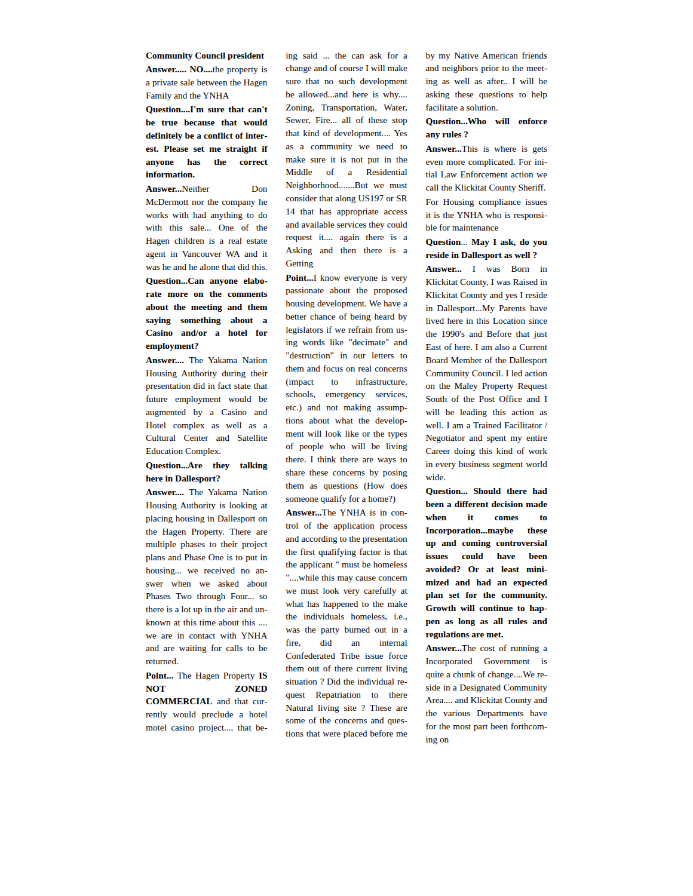Community Council president
Answer..... NO.... the property is a private sale between the Hagen Family and the YNHA
Question....I'm sure that can't be true because that would definitely be a conflict of interest. Please set me straight if anyone has the correct information.
Answer... Neither Don McDermott nor the company he works with had anything to do with this sale... One of the Hagen children is a real estate agent in Vancouver WA and it was he and he alone that did this.
Question...Can anyone elaborate more on the comments about the meeting and them saying something about a Casino and/or a hotel for employment?
Answer.... The Yakama Nation Housing Authority during their presentation did in fact state that future employment would be augmented by a Casino and Hotel complex as well as a Cultural Center and Satellite Education Complex.
Question...Are they talking here in Dallesport?
Answer.... The Yakama Nation Housing Authority is looking at placing housing in Dallesport on the Hagen Property. There are multiple phases to their project plans and Phase One is to put in housing... we received no answer when we asked about Phases Two through Four... so there is a lot up in the air and unknown at this time about this .... we are in contact with YNHA and are waiting for calls to be returned.
Point... The Hagen Property IS NOT ZONED COMMERCIAL and that currently would preclude a hotel motel casino project.... that being said ... the can ask for a change and of course I will make sure that no such development be allowed...and here is why.... Zoning, Transportation, Water, Sewer, Fire... all of these stop that kind of development.... Yes as a community we need to make sure it is not put in the Middle of a Residential Neighborhood.......But we must consider that along US197 or SR 14 that has appropriate access and available services they could request it.... again there is a Asking and then there is a Getting
Point... I know everyone is very passionate about the proposed housing development. We have a better chance of being heard by legislators if we refrain from using words like "decimate" and "destruction" in our letters to them and focus on real concerns (impact to infrastructure, schools, emergency services, etc.) and not making assumptions about what the development will look like or the types of people who will be living there. I think there are ways to share these concerns by posing them as questions (How does someone qualify for a home?)
Answer... The YNHA is in control of the application process and according to the presentation the first qualifying factor is that the applicant " must be homeless "....while this may cause concern we must look very carefully at what has happened to the make the individuals homeless, i.e., was the party burned out in a fire, did an internal Confederated Tribe issue force them out of there current living situation ? Did the individual request Repatriation to there Natural living site ? These are some of the concerns and questions that were placed before me by my Native American friends and neighbors prior to the meeting as well as after.. I will be asking these questions to help facilitate a solution.
Question...Who will enforce any rules ?
Answer... This is where is gets even more complicated. For initial Law Enforcement action we call the Klickitat County Sheriff.
For Housing compliance issues it is the YNHA who is responsible for maintenance
Question... May I ask, do you reside in Dallesport as well ?
Answer... I was Born in Klickitat County, I was Raised in Klickitat County and yes I reside in Dallesport...My Parents have lived here in this Location since the 1990's and Before that just East of here. I am also a Current Board Member of the Dallesport Community Council. I led action on the Maley Property Request South of the Post Office and I will be leading this action as well. I am a Trained Facilitator / Negotiator and spent my entire Career doing this kind of work in every business segment world wide.
Question... Should there had been a different decision made when it comes to Incorporation...maybe these up and coming controversial issues could have been avoided? Or at least minimized and had an expected plan set for the community. Growth will continue to happen as long as all rules and regulations are met.
Answer... The cost of running a Incorporated Government is quite a chunk of change....We reside in a Designated Community Area.... and Klickitat County and the various Departments have for the most part been forthcoming on